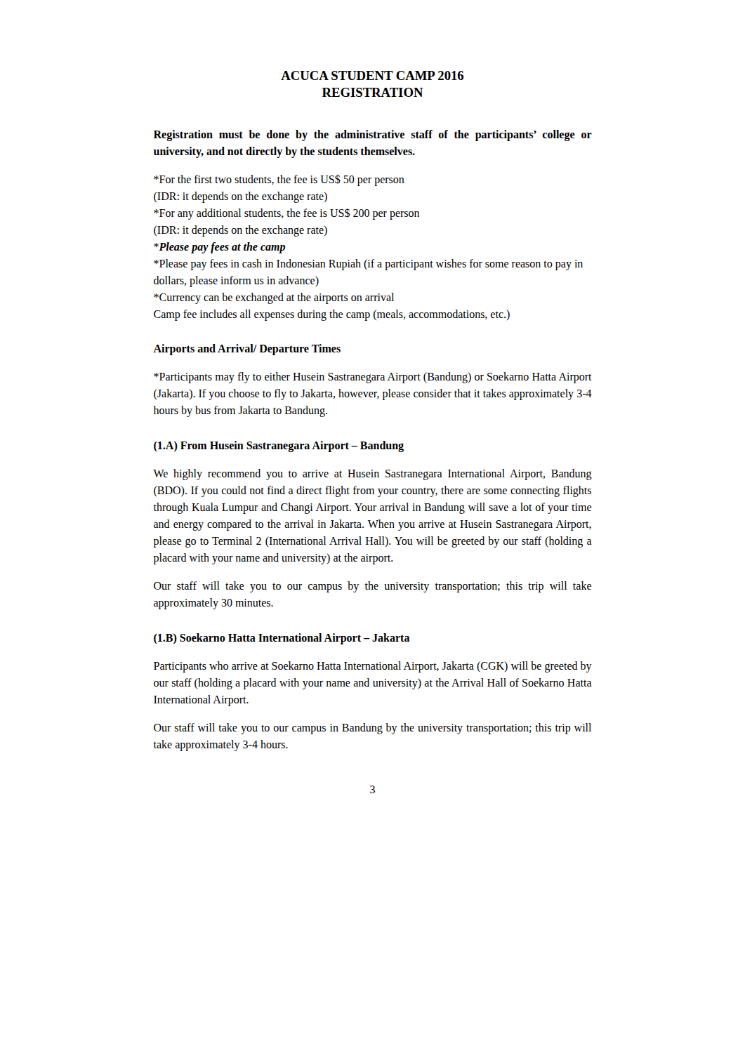ACUCA STUDENT CAMP 2016REGISTRATION
Registration must be done by the administrative staff of the participants’ college or university, and not directly by the students themselves.
*For the first two students, the fee is US$ 50 per person (IDR: it depends on the exchange rate) *For any additional students, the fee is US$ 200 per person (IDR: it depends on the exchange rate) *Please pay fees at the camp *Please pay fees in cash in Indonesian Rupiah (if a participant wishes for some reason to pay in dollars, please inform us in advance) *Currency can be exchanged at the airports on arrival Camp fee includes all expenses during the camp (meals, accommodations, etc.)
Airports and Arrival/ Departure Times
*Participants may fly to either Husein Sastranegara Airport (Bandung) or Soekarno Hatta Airport (Jakarta). If you choose to fly to Jakarta, however, please consider that it takes approximately 3-4 hours by bus from Jakarta to Bandung.
(1.A) From Husein Sastranegara Airport – Bandung
We highly recommend you to arrive at Husein Sastranegara International Airport, Bandung (BDO). If you could not find a direct flight from your country, there are some connecting flights through Kuala Lumpur and Changi Airport. Your arrival in Bandung will save a lot of your time and energy compared to the arrival in Jakarta. When you arrive at Husein Sastranegara Airport, please go to Terminal 2 (International Arrival Hall). You will be greeted by our staff (holding a placard with your name and university) at the airport.
Our staff will take you to our campus by the university transportation; this trip will take approximately 30 minutes.
(1.B) Soekarno Hatta International Airport – Jakarta
Participants who arrive at Soekarno Hatta International Airport, Jakarta (CGK) will be greeted by our staff (holding a placard with your name and university) at the Arrival Hall of Soekarno Hatta International Airport.
Our staff will take you to our campus in Bandung by the university transportation; this trip will take approximately 3-4 hours.
3